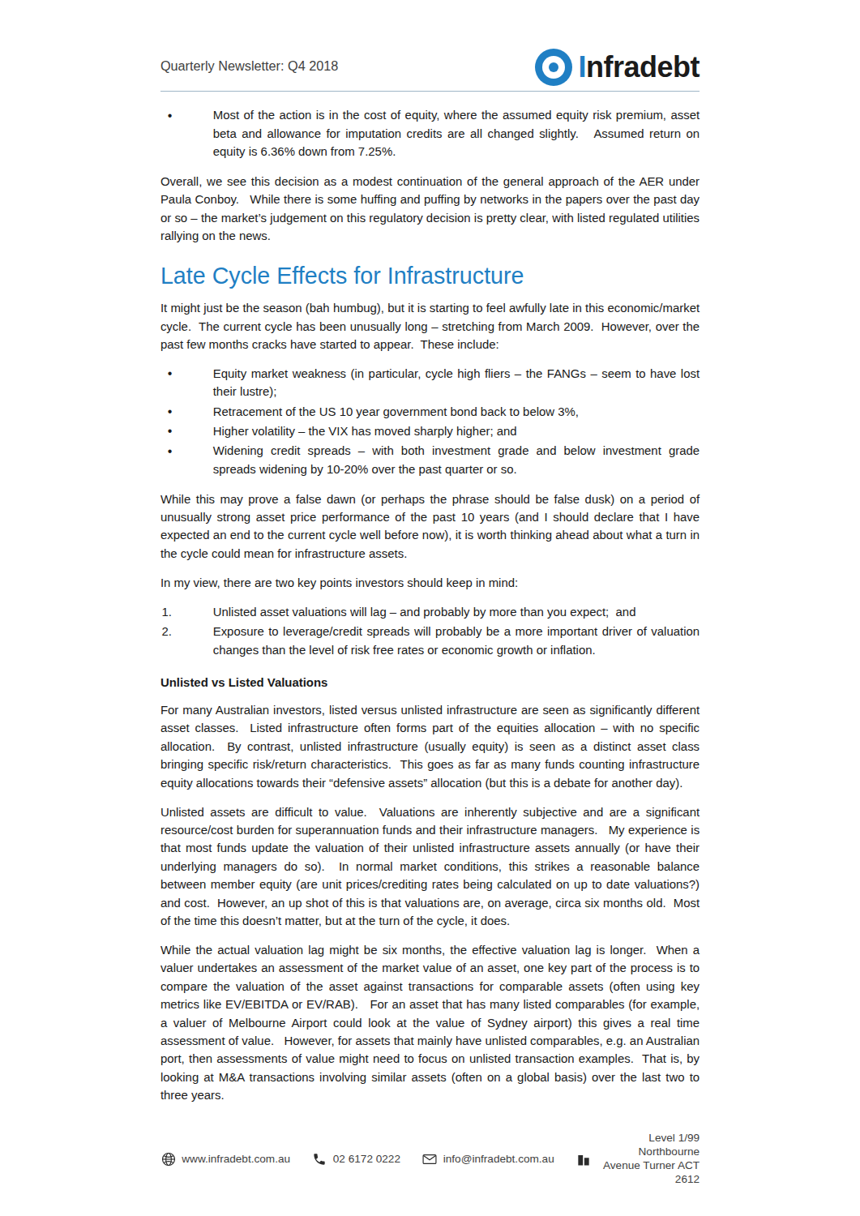Quarterly Newsletter: Q4 2018
Infradebt
Most of the action is in the cost of equity, where the assumed equity risk premium, asset beta and allowance for imputation credits are all changed slightly. Assumed return on equity is 6.36% down from 7.25%.
Overall, we see this decision as a modest continuation of the general approach of the AER under Paula Conboy. While there is some huffing and puffing by networks in the papers over the past day or so – the market’s judgement on this regulatory decision is pretty clear, with listed regulated utilities rallying on the news.
Late Cycle Effects for Infrastructure
It might just be the season (bah humbug), but it is starting to feel awfully late in this economic/market cycle. The current cycle has been unusually long – stretching from March 2009. However, over the past few months cracks have started to appear. These include:
Equity market weakness (in particular, cycle high fliers – the FANGs – seem to have lost their lustre);
Retracement of the US 10 year government bond back to below 3%,
Higher volatility – the VIX has moved sharply higher; and
Widening credit spreads – with both investment grade and below investment grade spreads widening by 10-20% over the past quarter or so.
While this may prove a false dawn (or perhaps the phrase should be false dusk) on a period of unusually strong asset price performance of the past 10 years (and I should declare that I have expected an end to the current cycle well before now), it is worth thinking ahead about what a turn in the cycle could mean for infrastructure assets.
In my view, there are two key points investors should keep in mind:
Unlisted asset valuations will lag – and probably by more than you expect; and
Exposure to leverage/credit spreads will probably be a more important driver of valuation changes than the level of risk free rates or economic growth or inflation.
Unlisted vs Listed Valuations
For many Australian investors, listed versus unlisted infrastructure are seen as significantly different asset classes. Listed infrastructure often forms part of the equities allocation – with no specific allocation. By contrast, unlisted infrastructure (usually equity) is seen as a distinct asset class bringing specific risk/return characteristics. This goes as far as many funds counting infrastructure equity allocations towards their “defensive assets” allocation (but this is a debate for another day).
Unlisted assets are difficult to value. Valuations are inherently subjective and are a significant resource/cost burden for superannuation funds and their infrastructure managers. My experience is that most funds update the valuation of their unlisted infrastructure assets annually (or have their underlying managers do so). In normal market conditions, this strikes a reasonable balance between member equity (are unit prices/crediting rates being calculated on up to date valuations?) and cost. However, an up shot of this is that valuations are, on average, circa six months old. Most of the time this doesn’t matter, but at the turn of the cycle, it does.
While the actual valuation lag might be six months, the effective valuation lag is longer. When a valuer undertakes an assessment of the market value of an asset, one key part of the process is to compare the valuation of the asset against transactions for comparable assets (often using key metrics like EV/EBITDA or EV/RAB). For an asset that has many listed comparables (for example, a valuer of Melbourne Airport could look at the value of Sydney airport) this gives a real time assessment of value. However, for assets that mainly have unlisted comparables, e.g. an Australian port, then assessments of value might need to focus on unlisted transaction examples. That is, by looking at M&A transactions involving similar assets (often on a global basis) over the last two to three years.
www.infradebt.com.au 02 6172 0222 info@infradebt.com.au Level 1/99 Northbourne
Avenue Turner ACT 2612